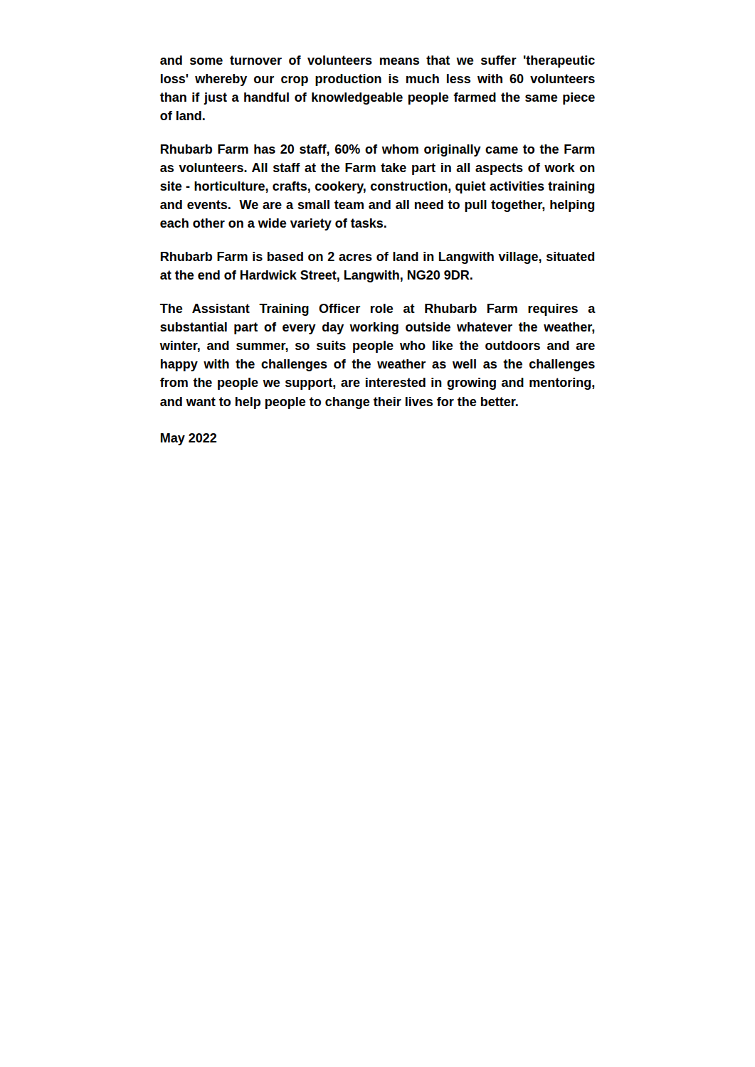and some turnover of volunteers means that we suffer 'therapeutic loss' whereby our crop production is much less with 60 volunteers than if just a handful of knowledgeable people farmed the same piece of land.
Rhubarb Farm has 20 staff, 60% of whom originally came to the Farm as volunteers. All staff at the Farm take part in all aspects of work on site - horticulture, crafts, cookery, construction, quiet activities training and events. We are a small team and all need to pull together, helping each other on a wide variety of tasks.
Rhubarb Farm is based on 2 acres of land in Langwith village, situated at the end of Hardwick Street, Langwith, NG20 9DR.
The Assistant Training Officer role at Rhubarb Farm requires a substantial part of every day working outside whatever the weather, winter, and summer, so suits people who like the outdoors and are happy with the challenges of the weather as well as the challenges from the people we support, are interested in growing and mentoring, and want to help people to change their lives for the better.
May 2022